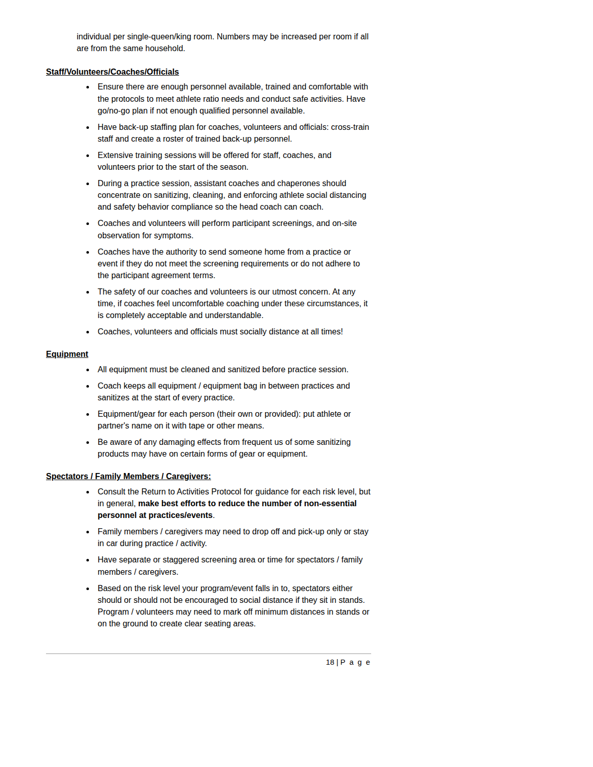individual per single-queen/king room. Numbers may be increased per room if all are from the same household.
Staff/Volunteers/Coaches/Officials
Ensure there are enough personnel available, trained and comfortable with the protocols to meet athlete ratio needs and conduct safe activities. Have go/no-go plan if not enough qualified personnel available.
Have back-up staffing plan for coaches, volunteers and officials: cross-train staff and create a roster of trained back-up personnel.
Extensive training sessions will be offered for staff, coaches, and volunteers prior to the start of the season.
During a practice session, assistant coaches and chaperones should concentrate on sanitizing, cleaning, and enforcing athlete social distancing and safety behavior compliance so the head coach can coach.
Coaches and volunteers will perform participant screenings, and on-site observation for symptoms.
Coaches have the authority to send someone home from a practice or event if they do not meet the screening requirements or do not adhere to the participant agreement terms.
The safety of our coaches and volunteers is our utmost concern. At any time, if coaches feel uncomfortable coaching under these circumstances, it is completely acceptable and understandable.
Coaches, volunteers and officials must socially distance at all times!
Equipment
All equipment must be cleaned and sanitized before practice session.
Coach keeps all equipment / equipment bag in between practices and sanitizes at the start of every practice.
Equipment/gear for each person (their own or provided): put athlete or partner's name on it with tape or other means.
Be aware of any damaging effects from frequent us of some sanitizing products may have on certain forms of gear or equipment.
Spectators / Family Members / Caregivers:
Consult the Return to Activities Protocol for guidance for each risk level, but in general, make best efforts to reduce the number of non-essential personnel at practices/events.
Family members / caregivers may need to drop off and pick-up only or stay in car during practice / activity.
Have separate or staggered screening area or time for spectators / family members / caregivers.
Based on the risk level your program/event falls in to, spectators either should or should not be encouraged to social distance if they sit in stands. Program / volunteers may need to mark off minimum distances in stands or on the ground to create clear seating areas.
18 | P a g e